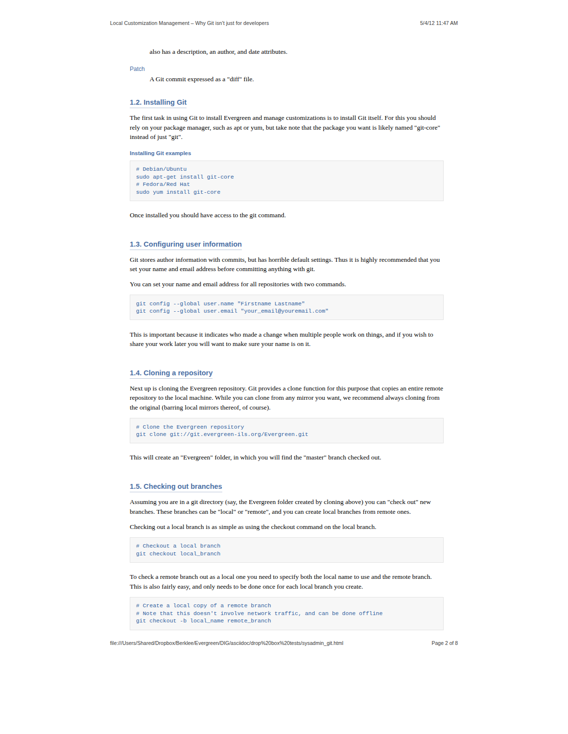Local Customization Management – Why Git isn't just for developers
5/4/12 11:47 AM
also has a description, an author, and date attributes.
Patch
A Git commit expressed as a "diff" file.
1.2. Installing Git
The first task in using Git to install Evergreen and manage customizations is to install Git itself. For this you should rely on your package manager, such as apt or yum, but take note that the package you want is likely named "git-core" instead of just "git".
Installing Git examples
# Debian/Ubuntu
sudo apt-get install git-core
# Fedora/Red Hat
sudo yum install git-core
Once installed you should have access to the git command.
1.3. Configuring user information
Git stores author information with commits, but has horrible default settings. Thus it is highly recommended that you set your name and email address before committing anything with git.
You can set your name and email address for all repositories with two commands.
git config --global user.name "Firstname Lastname"
git config --global user.email "your_email@youremail.com"
This is important because it indicates who made a change when multiple people work on things, and if you wish to share your work later you will want to make sure your name is on it.
1.4. Cloning a repository
Next up is cloning the Evergreen repository. Git provides a clone function for this purpose that copies an entire remote repository to the local machine. While you can clone from any mirror you want, we recommend always cloning from the original (barring local mirrors thereof, of course).
# Clone the Evergreen repository
git clone git://git.evergreen-ils.org/Evergreen.git
This will create an "Evergreen" folder, in which you will find the "master" branch checked out.
1.5. Checking out branches
Assuming you are in a git directory (say, the Evergreen folder created by cloning above) you can "check out" new branches. These branches can be "local" or "remote", and you can create local branches from remote ones.
Checking out a local branch is as simple as using the checkout command on the local branch.
# Checkout a local branch
git checkout local_branch
To check a remote branch out as a local one you need to specify both the local name to use and the remote branch. This is also fairly easy, and only needs to be done once for each local branch you create.
# Create a local copy of a remote branch
# Note that this doesn't involve network traffic, and can be done offline
git checkout -b local_name remote_branch
file:///Users/Shared/Dropbox/Berklee/Evergreen/DIG/asciidoc/drop%20box%20tests/sysadmin_git.html
Page 2 of 8